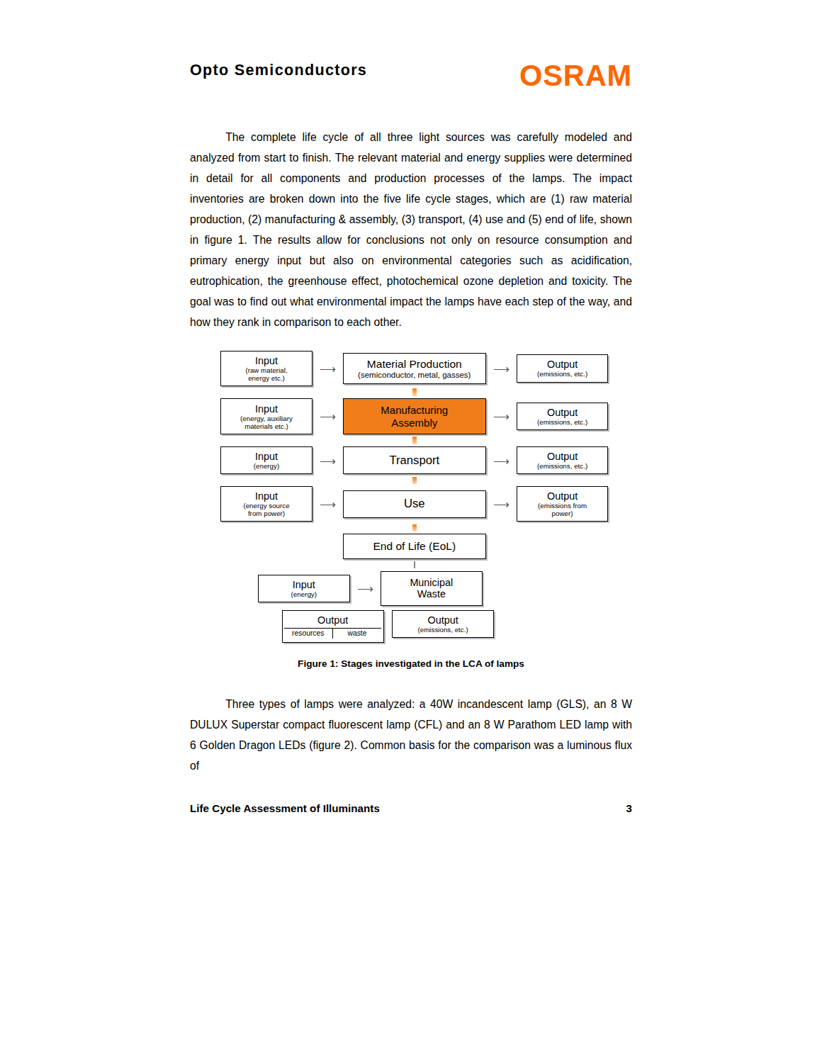Opto Semiconductors
OSRAM
The complete life cycle of all three light sources was carefully modeled and analyzed from start to finish. The relevant material and energy supplies were determined in detail for all components and production processes of the lamps. The impact inventories are broken down into the five life cycle stages, which are (1) raw material production, (2) manufacturing & assembly, (3) transport, (4) use and (5) end of life, shown in figure 1. The results allow for conclusions not only on resource consumption and primary energy input but also on environmental categories such as acidification, eutrophication, the greenhouse effect, photochemical ozone depletion and toxicity. The goal was to find out what environmental impact the lamps have each step of the way, and how they rank in comparison to each other.
Input (raw material,
energy etc.)
⟶
Material Production (semiconductor, metal, gasses)
⟶
Output (emissions, etc.)
Input (energy, auxiliary
materials etc.)
⟶
Manufacturing
Assembly
⟶
Output (emissions, etc.)
Input (energy)
⟶
Transport
⟶
Output (emissions, etc.)
Input (energy source
from power)
⟶
Use
⟶
Output (emissions from
power)
End of Life (EoL)
Input (energy)
⟶
Municipal
Waste
Output
resources
waste
Output (emissions, etc.)
Figure 1: Stages investigated in the LCA of lamps
Three types of lamps were analyzed: a 40W incandescent lamp (GLS), an 8 W DULUX Superstar compact fluorescent lamp (CFL) and an 8 W Parathom LED lamp with 6 Golden Dragon LEDs (figure 2). Common basis for the comparison was a luminous flux of
Life Cycle Assessment of Illuminants
3